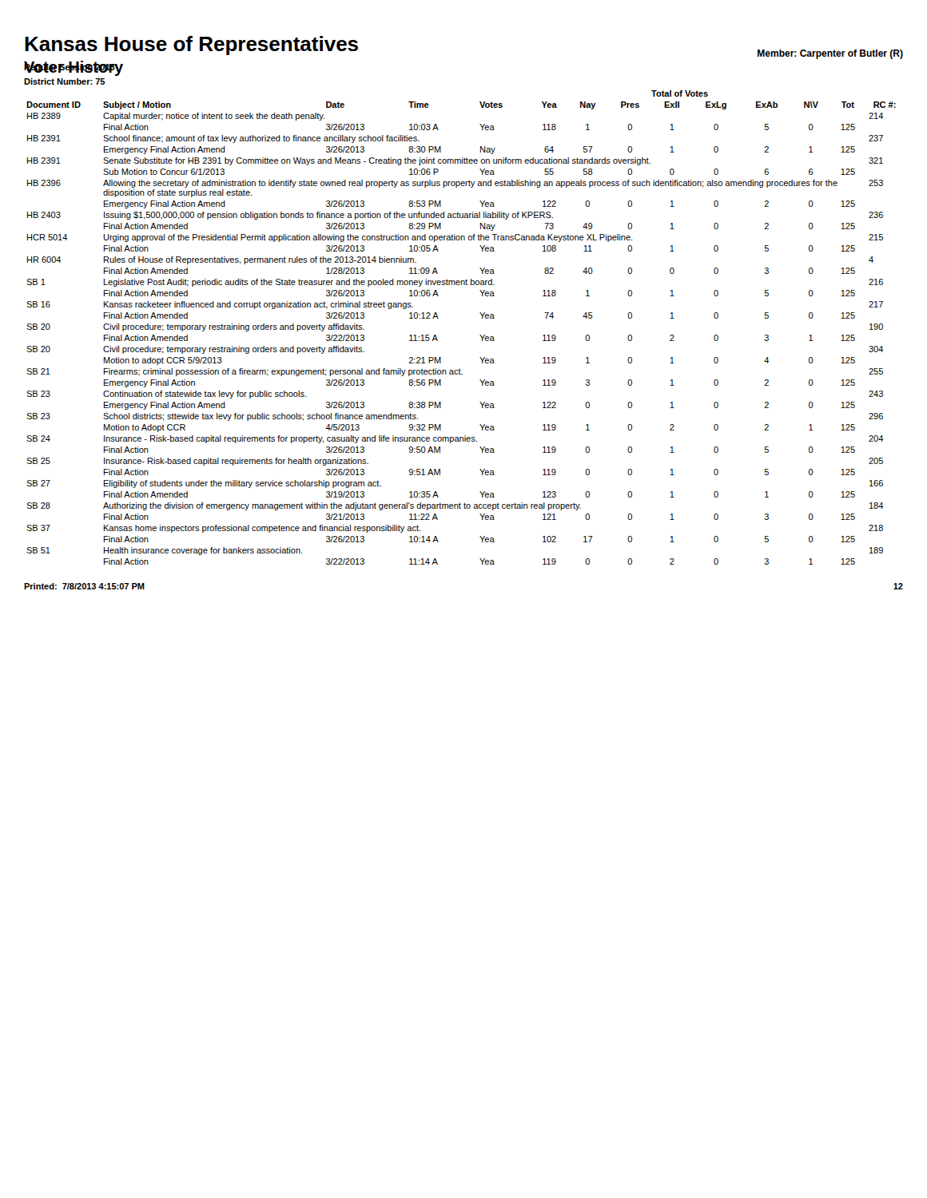Kansas House of Representatives
Voter History
Member: Carpenter of Butler (R)
Regular Session 2013
District Number: 75
| | Total of Votes | |
| --- | --- | --- |
| Document ID | Subject / Motion | Date | Time | Votes | Yea | Nay | Pres | ExII | ExLg | ExAb | N\V | Tot | RC #: |
| HB 2389 | Capital murder; notice of intent to seek the death penalty. | 214 |
| | Final Action | 3/26/2013 | 10:03 A | Yea | 118 | 1 | 0 | 1 | 0 | 5 | 0 | 125 | |
| HB 2391 | School finance; amount of tax levy authorized to finance ancillary school facilities. | 237 |
| | Emergency Final Action Amend | 3/26/2013 | 8:30 PM | Nay | 64 | 57 | 0 | 1 | 0 | 2 | 1 | 125 | |
| HB 2391 | Senate Substitute for HB 2391 by Committee on Ways and Means - Creating the joint committee on uniform educational standards oversight. | 321 |
| | Sub Motion to Concur 6/1/2013 | | 10:06 P | Yea | 55 | 58 | 0 | 0 | 0 | 6 | 6 | 125 | |
| HB 2396 | Allowing the secretary of administration to identify state owned real property as surplus property and establishing an appeals process of such identification; also amending procedures for the disposition of state surplus real estate. | 253 |
| | Emergency Final Action Amend | 3/26/2013 | 8:53 PM | Yea | 122 | 0 | 0 | 1 | 0 | 2 | 0 | 125 | |
| HB 2403 | Issuing $1,500,000,000 of pension obligation bonds to finance a portion of the unfunded actuarial liability of KPERS. | 236 |
| | Final Action Amended | 3/26/2013 | 8:29 PM | Nay | 73 | 49 | 0 | 1 | 0 | 2 | 0 | 125 | |
| HCR 5014 | Urging approval of the Presidential Permit application allowing the construction and operation of the TransCanada Keystone XL Pipeline. | 215 |
| | Final Action | 3/26/2013 | 10:05 A | Yea | 108 | 11 | 0 | 1 | 0 | 5 | 0 | 125 | |
| HR 6004 | Rules of House of Representatives, permanent rules of the 2013-2014 biennium. | 4 |
| | Final Action Amended | 1/28/2013 | 11:09 A | Yea | 82 | 40 | 0 | 0 | 0 | 3 | 0 | 125 | |
| SB 1 | Legislative Post Audit; periodic audits of the State treasurer and the pooled money investment board. | 216 |
| | Final Action Amended | 3/26/2013 | 10:06 A | Yea | 118 | 1 | 0 | 1 | 0 | 5 | 0 | 125 | |
| SB 16 | Kansas racketeer influenced and corrupt organization act, criminal street gangs. | 217 |
| | Final Action Amended | 3/26/2013 | 10:12 A | Yea | 74 | 45 | 0 | 1 | 0 | 5 | 0 | 125 | |
| SB 20 | Civil procedure; temporary restraining orders and poverty affidavits. | 190 |
| | Final Action Amended | 3/22/2013 | 11:15 A | Yea | 119 | 0 | 0 | 2 | 0 | 3 | 1 | 125 | |
| SB 20 | Civil procedure; temporary restraining orders and poverty affidavits. | 304 |
| | Motion to adopt CCR 5/9/2013 | | 2:21 PM | Yea | 119 | 1 | 0 | 1 | 0 | 4 | 0 | 125 | |
| SB 21 | Firearms; criminal possession of a firearm; expungement; personal and family protection act. | 255 |
| | Emergency Final Action | 3/26/2013 | 8:56 PM | Yea | 119 | 3 | 0 | 1 | 0 | 2 | 0 | 125 | |
| SB 23 | Continuation of statewide tax levy for public schools. | 243 |
| | Emergency Final Action Amend | 3/26/2013 | 8:38 PM | Yea | 122 | 0 | 0 | 1 | 0 | 2 | 0 | 125 | |
| SB 23 | School districts; sttewide tax levy for public schools; school finance amendments. | 296 |
| | Motion to Adopt CCR | 4/5/2013 | 9:32 PM | Yea | 119 | 1 | 0 | 2 | 0 | 2 | 1 | 125 | |
| SB 24 | Insurance - Risk-based capital requirements for property, casualty and life insurance companies. | 204 |
| | Final Action | 3/26/2013 | 9:50 AM | Yea | 119 | 0 | 0 | 1 | 0 | 5 | 0 | 125 | |
| SB 25 | Insurance- Risk-based capital requirements for health organizations. | 205 |
| | Final Action | 3/26/2013 | 9:51 AM | Yea | 119 | 0 | 0 | 1 | 0 | 5 | 0 | 125 | |
| SB 27 | Eligibility of students under the military service scholarship program act. | 166 |
| | Final Action Amended | 3/19/2013 | 10:35 A | Yea | 123 | 0 | 0 | 1 | 0 | 1 | 0 | 125 | |
| SB 28 | Authorizing the division of emergency management within the adjutant general's department to accept certain real property. | 184 |
| | Final Action | 3/21/2013 | 11:22 A | Yea | 121 | 0 | 0 | 1 | 0 | 3 | 0 | 125 | |
| SB 37 | Kansas home inspectors professional competence and financial responsibility act. | 218 |
| | Final Action | 3/26/2013 | 10:14 A | Yea | 102 | 17 | 0 | 1 | 0 | 5 | 0 | 125 | |
| SB 51 | Health insurance coverage for bankers association. | 189 |
| | Final Action | 3/22/2013 | 11:14 A | Yea | 119 | 0 | 0 | 2 | 0 | 3 | 1 | 125 | |
Printed: 7/8/2013 4:15:07 PM 12